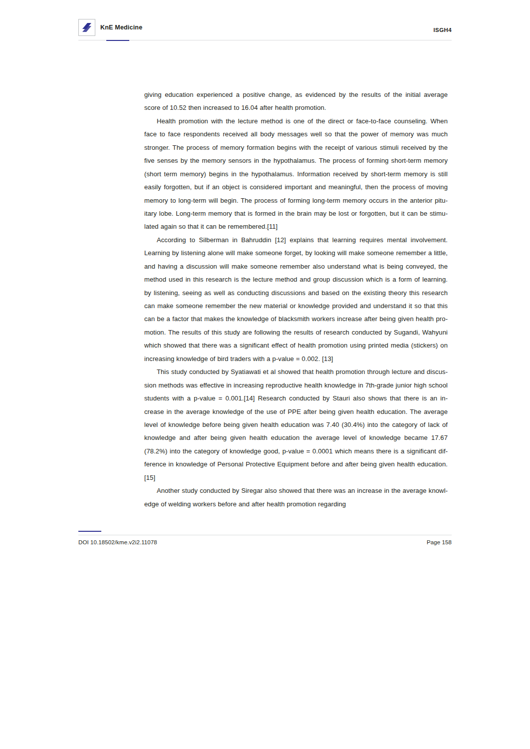KnE Medicine
ISGH4
giving education experienced a positive change, as evidenced by the results of the initial average score of 10.52 then increased to 16.04 after health promotion.
Health promotion with the lecture method is one of the direct or face-to-face counseling. When face to face respondents received all body messages well so that the power of memory was much stronger. The process of memory formation begins with the receipt of various stimuli received by the five senses by the memory sensors in the hypothalamus. The process of forming short-term memory (short term memory) begins in the hypothalamus. Information received by short-term memory is still easily forgotten, but if an object is considered important and meaningful, then the process of moving memory to long-term will begin. The process of forming long-term memory occurs in the anterior pituitary lobe. Long-term memory that is formed in the brain may be lost or forgotten, but it can be stimulated again so that it can be remembered.[11]
According to Silberman in Bahruddin [12] explains that learning requires mental involvement. Learning by listening alone will make someone forget, by looking will make someone remember a little, and having a discussion will make someone remember also understand what is being conveyed, the method used in this research is the lecture method and group discussion which is a form of learning. by listening, seeing as well as conducting discussions and based on the existing theory this research can make someone remember the new material or knowledge provided and understand it so that this can be a factor that makes the knowledge of blacksmith workers increase after being given health promotion. The results of this study are following the results of research conducted by Sugandi, Wahyuni which showed that there was a significant effect of health promotion using printed media (stickers) on increasing knowledge of bird traders with a p-value = 0.002. [13]
This study conducted by Syatiawati et al showed that health promotion through lecture and discussion methods was effective in increasing reproductive health knowledge in 7th-grade junior high school students with a p-value = 0.001.[14] Research conducted by Stauri also shows that there is an increase in the average knowledge of the use of PPE after being given health education. The average level of knowledge before being given health education was 7.40 (30.4%) into the category of lack of knowledge and after being given health education the average level of knowledge became 17.67 (78.2%) into the category of knowledge good, p-value = 0.0001 which means there is a significant difference in knowledge of Personal Protective Equipment before and after being given health education.[15]
Another study conducted by Siregar also showed that there was an increase in the average knowledge of welding workers before and after health promotion regarding
DOI 10.18502/kme.v2i2.11078 Page 158